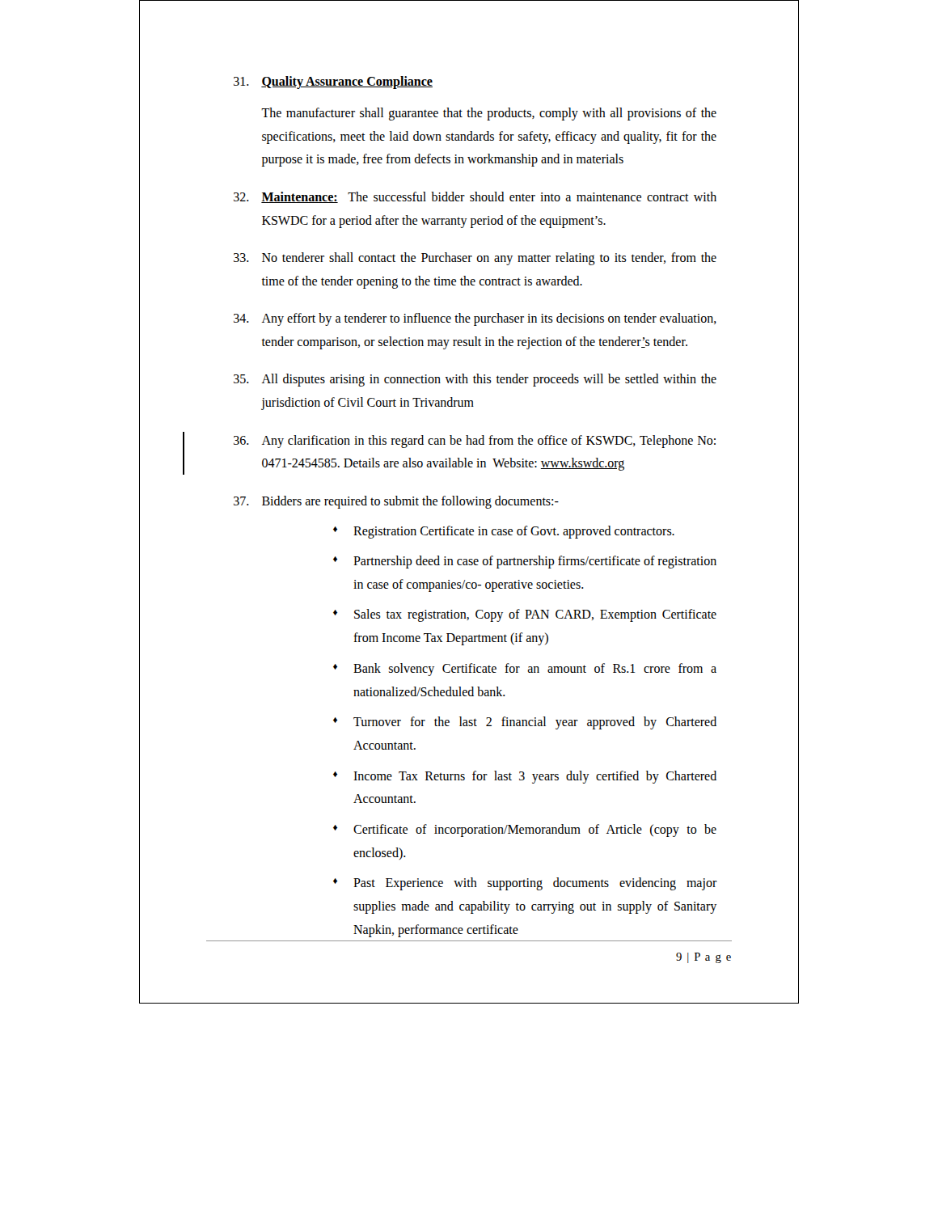31. Quality Assurance Compliance
The manufacturer shall guarantee that the products, comply with all provisions of the specifications, meet the laid down standards for safety, efficacy and quality, fit for the purpose it is made, free from defects in workmanship and in materials
32. Maintenance: The successful bidder should enter into a maintenance contract with KSWDC for a period after the warranty period of the equipment’s.
33. No tenderer shall contact the Purchaser on any matter relating to its tender, from the time of the tender opening to the time the contract is awarded.
34. Any effort by a tenderer to influence the purchaser in its decisions on tender evaluation, tender comparison, or selection may result in the rejection of the tenderer’s tender.
35. All disputes arising in connection with this tender proceeds will be settled within the jurisdiction of Civil Court in Trivandrum
36. Any clarification in this regard can be had from the office of KSWDC, Telephone No: 0471-2454585. Details are also available in Website: www.kswdc.org
37. Bidders are required to submit the following documents:-
Registration Certificate in case of Govt. approved contractors.
Partnership deed in case of partnership firms/certificate of registration in case of companies/co- operative societies.
Sales tax registration, Copy of PAN CARD, Exemption Certificate from Income Tax Department (if any)
Bank solvency Certificate for an amount of Rs.1 crore from a nationalized/Scheduled bank.
Turnover for the last 2 financial year approved by Chartered Accountant.
Income Tax Returns for last 3 years duly certified by Chartered Accountant.
Certificate of incorporation/Memorandum of Article (copy to be enclosed).
Past Experience with supporting documents evidencing major supplies made and capability to carrying out in supply of Sanitary Napkin, performance certificate
9 | P a g e